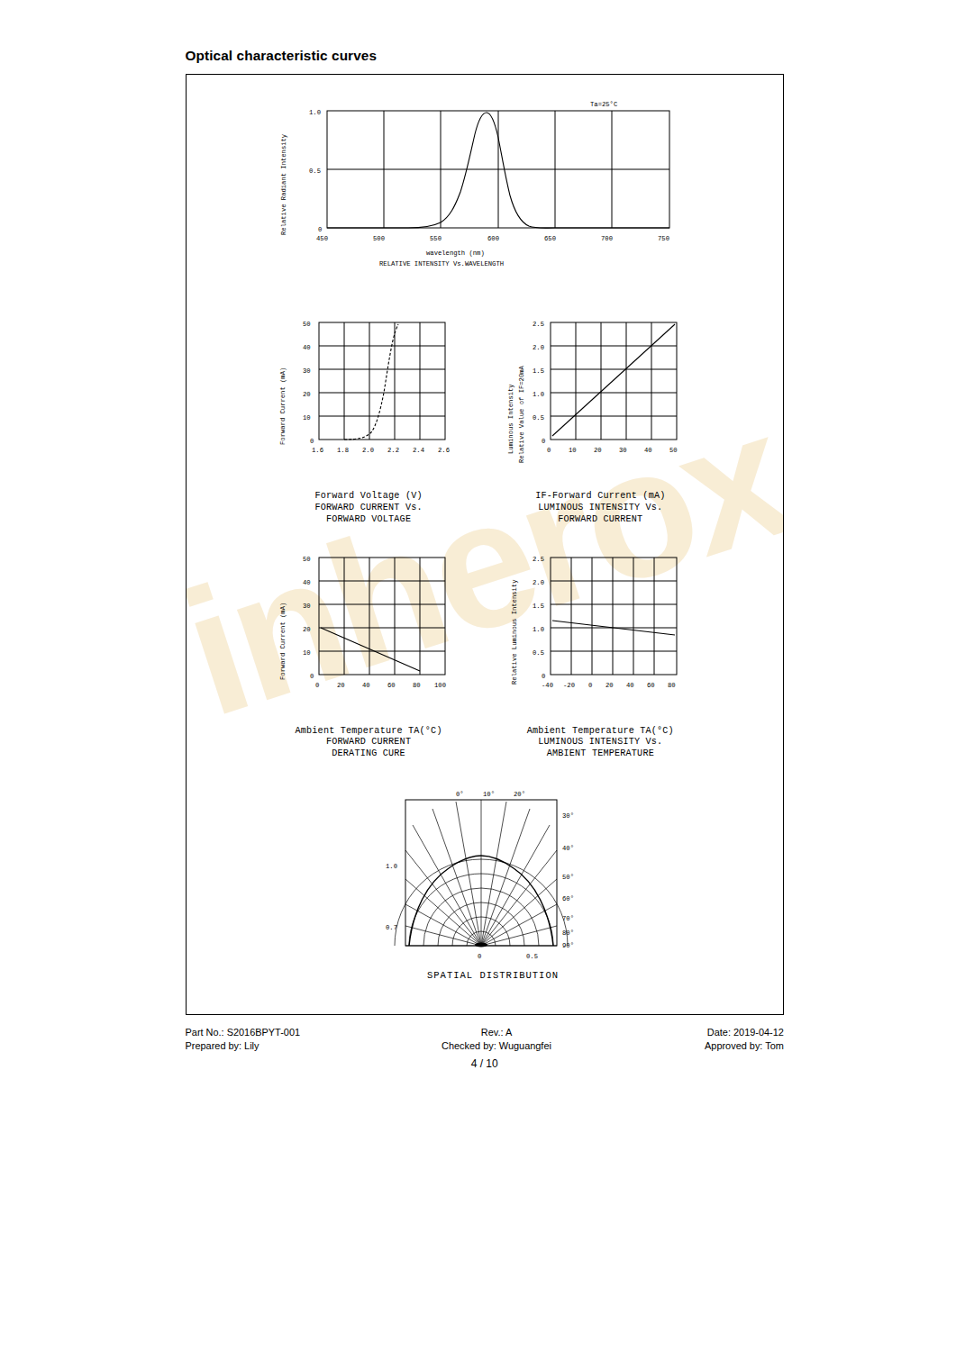Optical characteristic curves
inherox
Relative Radiant Intensity Ta=25°C 1.0 0.5 0 450 500 550 600 650 700 750 wavelength (nm) RELATIVE INTENSITY Vs.WAVELENGTH
Forward Current (mA) 50 40 30 20 10 0 1.6 1.8 2.0 2.2 2.4 2.6
Forward Voltage (V) FORWARD CURRENT Vs. FORWARD VOLTAGE
Luminous Intensity Relative Value of IF=20mA 2.5 2.0 1.5 1.0 0.5 0 0 10 20 30 40 50
IF-Forward Current (mA) LUMINOUS INTENSITY Vs. FORWARD CURRENT
Forward Current (mA) 50 40 30 20 10 0 0 20 40 60 80 100
Ambient Temperature TA(°C) FORWARD CURRENT DERATING CURE
Relative Luminous Intensity 2.5 2.0 1.5 1.0 0.5 0 -40 -20 0 20 40 60 80
Ambient Temperature TA(°C) LUMINOUS INTENSITY Vs. AMBIENT TEMPERATURE
0° 10° 20° 30° 40° 50° 60° 70° 80° 90° 1.0 0.7 0 0.5 SPATIAL DISTRIBUTION
Part No.: S2016BPYT-001
Rev.: A
Date: 2019-04-12
Prepared by: Lily
Checked by: Wuguangfei
Approved by: Tom
4 / 10